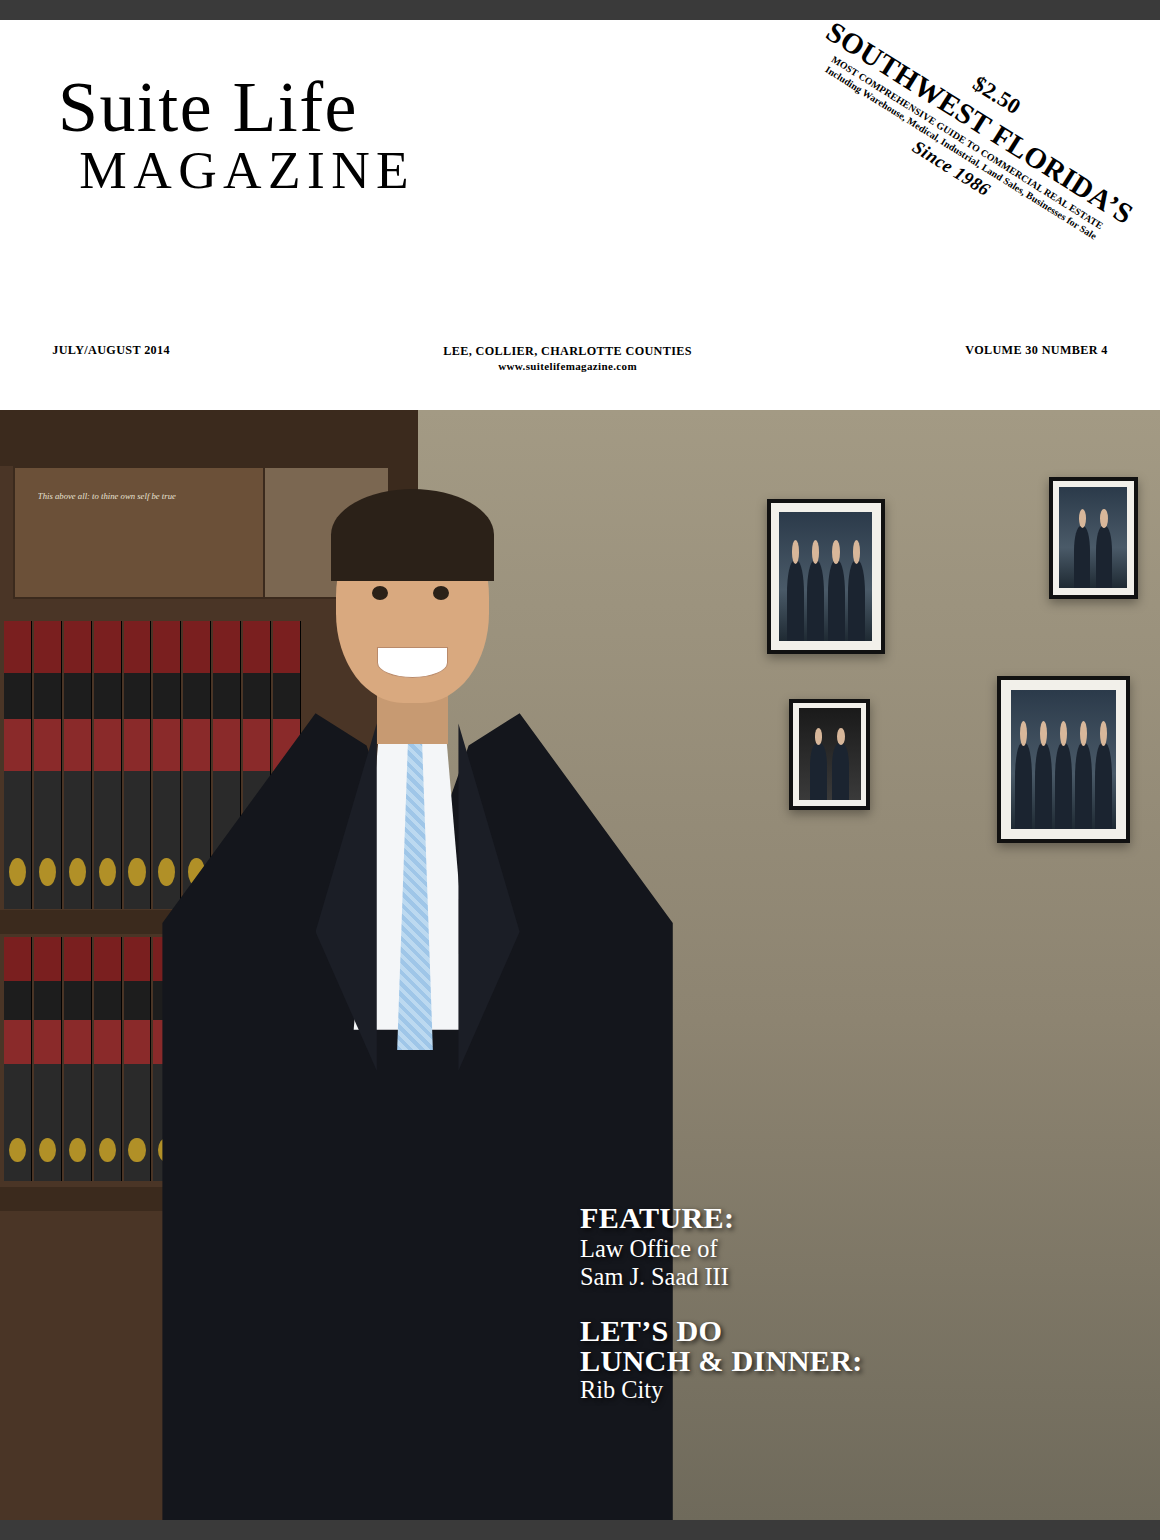Suite Life
MAGAZINE
$2.50
SOUTHWEST FLORIDA’S
MOST COMPREHENSIVE GUIDE TO COMMERCIAL REAL ESTATE
Including Warehouse, Medical, Industrial, Land Sales, Businesses for Sale
Since 1986
JULY/AUGUST 2014
LEE, COLLIER, CHARLOTTE COUNTIES
www.suitelifemagazine.com
VOLUME 30 NUMBER 4
This above all: to thine own self be true
FEATURE:
Law Office of
Sam J. Saad III
LET’S DO
LUNCH & DINNER:
Rib City